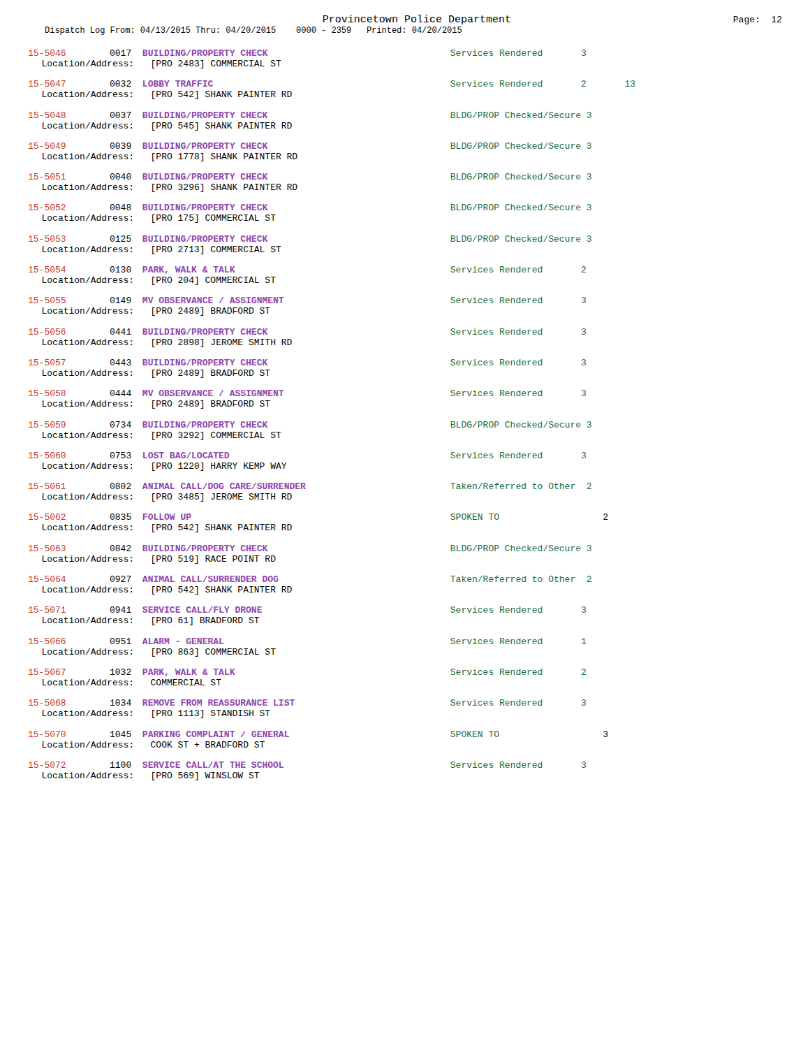Provincetown Police Department Page: 12
Dispatch Log From: 04/13/2015 Thru: 04/20/2015 0000 - 2359 Printed: 04/20/2015
15-5046 0017 BUILDING/PROPERTY CHECK
Services Rendered 3
Location/Address: [PRO 2483] COMMERCIAL ST
15-5047 0032 LOBBY TRAFFIC
Services Rendered 2 13
Location/Address: [PRO 542] SHANK PAINTER RD
15-5048 0037 BUILDING/PROPERTY CHECK
BLDG/PROP Checked/Secure 3
Location/Address: [PRO 545] SHANK PAINTER RD
15-5049 0039 BUILDING/PROPERTY CHECK
BLDG/PROP Checked/Secure 3
Location/Address: [PRO 1778] SHANK PAINTER RD
15-5051 0040 BUILDING/PROPERTY CHECK
BLDG/PROP Checked/Secure 3
Location/Address: [PRO 3296] SHANK PAINTER RD
15-5052 0048 BUILDING/PROPERTY CHECK
BLDG/PROP Checked/Secure 3
Location/Address: [PRO 175] COMMERCIAL ST
15-5053 0125 BUILDING/PROPERTY CHECK
BLDG/PROP Checked/Secure 3
Location/Address: [PRO 2713] COMMERCIAL ST
15-5054 0130 PARK, WALK & TALK
Services Rendered 2
Location/Address: [PRO 204] COMMERCIAL ST
15-5055 0149 MV OBSERVANCE / ASSIGNMENT
Services Rendered 3
Location/Address: [PRO 2489] BRADFORD ST
15-5056 0441 BUILDING/PROPERTY CHECK
Services Rendered 3
Location/Address: [PRO 2898] JEROME SMITH RD
15-5057 0443 BUILDING/PROPERTY CHECK
Services Rendered 3
Location/Address: [PRO 2489] BRADFORD ST
15-5058 0444 MV OBSERVANCE / ASSIGNMENT
Services Rendered 3
Location/Address: [PRO 2489] BRADFORD ST
15-5059 0734 BUILDING/PROPERTY CHECK
BLDG/PROP Checked/Secure 3
Location/Address: [PRO 3292] COMMERCIAL ST
15-5060 0753 LOST BAG/LOCATED
Services Rendered 3
Location/Address: [PRO 1220] HARRY KEMP WAY
15-5061 0802 ANIMAL CALL/DOG CARE/SURRENDER
Taken/Referred to Other 2
Location/Address: [PRO 3485] JEROME SMITH RD
15-5062 0835 FOLLOW UP
SPOKEN TO 2
Location/Address: [PRO 542] SHANK PAINTER RD
15-5063 0842 BUILDING/PROPERTY CHECK
BLDG/PROP Checked/Secure 3
Location/Address: [PRO 519] RACE POINT RD
15-5064 0927 ANIMAL CALL/SURRENDER DOG
Taken/Referred to Other 2
Location/Address: [PRO 542] SHANK PAINTER RD
15-5071 0941 SERVICE CALL/FLY DRONE
Services Rendered 3
Location/Address: [PRO 61] BRADFORD ST
15-5066 0951 ALARM - GENERAL
Services Rendered 1
Location/Address: [PRO 863] COMMERCIAL ST
15-5067 1032 PARK, WALK & TALK
Services Rendered 2
Location/Address: COMMERCIAL ST
15-5068 1034 REMOVE FROM REASSURANCE LIST
Services Rendered 3
Location/Address: [PRO 1113] STANDISH ST
15-5070 1045 PARKING COMPLAINT / GENERAL
SPOKEN TO 3
Location/Address: COOK ST + BRADFORD ST
15-5072 1100 SERVICE CALL/AT THE SCHOOL
Services Rendered 3
Location/Address: [PRO 569] WINSLOW ST